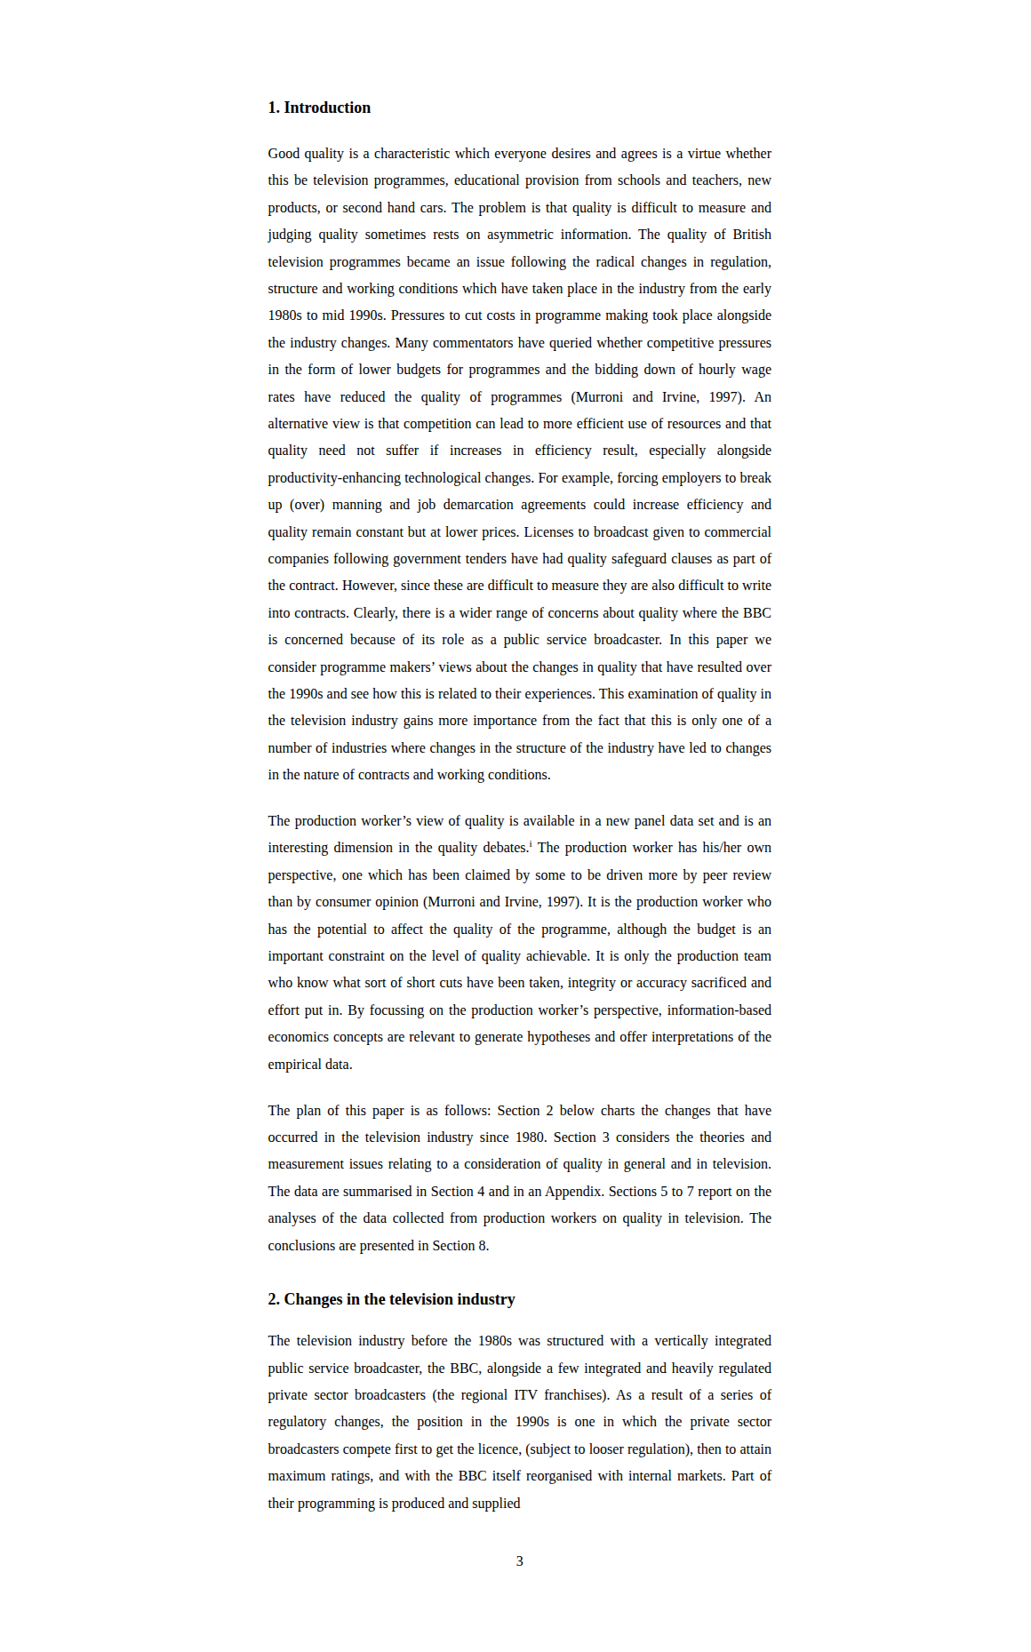1. Introduction
Good quality is a characteristic which everyone desires and agrees is a virtue whether this be television programmes, educational provision from schools and teachers, new products, or second hand cars. The problem is that quality is difficult to measure and judging quality sometimes rests on asymmetric information. The quality of British television programmes became an issue following the radical changes in regulation, structure and working conditions which have taken place in the industry from the early 1980s to mid 1990s. Pressures to cut costs in programme making took place alongside the industry changes. Many commentators have queried whether competitive pressures in the form of lower budgets for programmes and the bidding down of hourly wage rates have reduced the quality of programmes (Murroni and Irvine, 1997). An alternative view is that competition can lead to more efficient use of resources and that quality need not suffer if increases in efficiency result, especially alongside productivity-enhancing technological changes. For example, forcing employers to break up (over) manning and job demarcation agreements could increase efficiency and quality remain constant but at lower prices. Licenses to broadcast given to commercial companies following government tenders have had quality safeguard clauses as part of the contract. However, since these are difficult to measure they are also difficult to write into contracts. Clearly, there is a wider range of concerns about quality where the BBC is concerned because of its role as a public service broadcaster. In this paper we consider programme makers’ views about the changes in quality that have resulted over the 1990s and see how this is related to their experiences. This examination of quality in the television industry gains more importance from the fact that this is only one of a number of industries where changes in the structure of the industry have led to changes in the nature of contracts and working conditions.
The production worker’s view of quality is available in a new panel data set and is an interesting dimension in the quality debates.i The production worker has his/her own perspective, one which has been claimed by some to be driven more by peer review than by consumer opinion (Murroni and Irvine, 1997). It is the production worker who has the potential to affect the quality of the programme, although the budget is an important constraint on the level of quality achievable. It is only the production team who know what sort of short cuts have been taken, integrity or accuracy sacrificed and effort put in. By focussing on the production worker’s perspective, information-based economics concepts are relevant to generate hypotheses and offer interpretations of the empirical data.
The plan of this paper is as follows: Section 2 below charts the changes that have occurred in the television industry since 1980. Section 3 considers the theories and measurement issues relating to a consideration of quality in general and in television. The data are summarised in Section 4 and in an Appendix. Sections 5 to 7 report on the analyses of the data collected from production workers on quality in television. The conclusions are presented in Section 8.
2. Changes in the television industry
The television industry before the 1980s was structured with a vertically integrated public service broadcaster, the BBC, alongside a few integrated and heavily regulated private sector broadcasters (the regional ITV franchises). As a result of a series of regulatory changes, the position in the 1990s is one in which the private sector broadcasters compete first to get the licence, (subject to looser regulation), then to attain maximum ratings, and with the BBC itself reorganised with internal markets. Part of their programming is produced and supplied
3